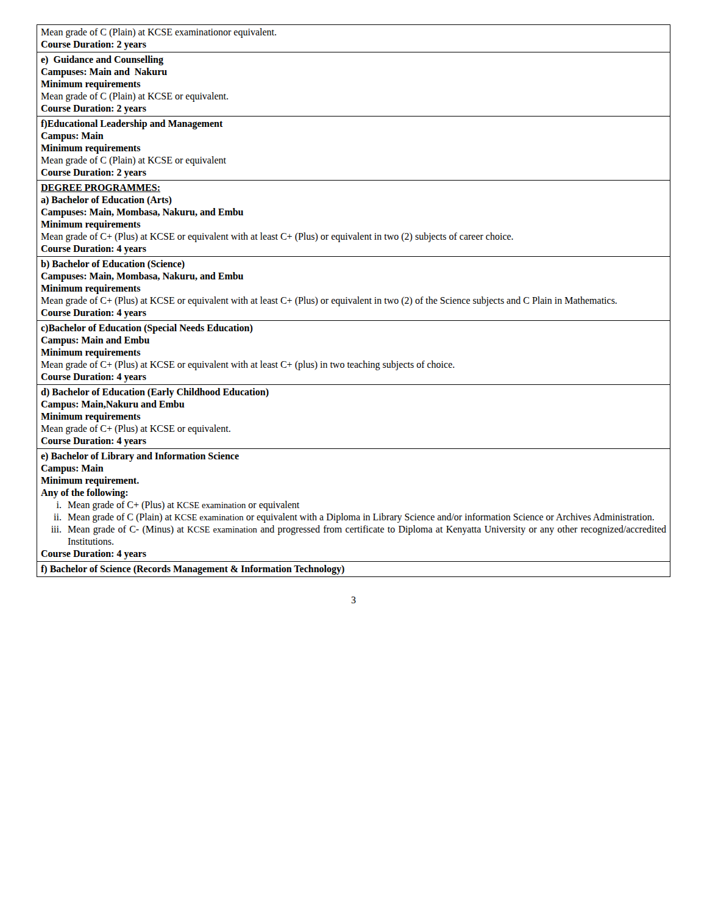| Mean grade of C (Plain) at KCSE examinationor equivalent. Course Duration: 2 years |
| e) Guidance and Counselling Campuses: Main and Nakuru Minimum requirements Mean grade of C (Plain) at KCSE or equivalent. Course Duration: 2 years |
| f)Educational Leadership and Management Campus: Main Minimum requirements Mean grade of C (Plain) at KCSE or equivalent Course Duration: 2 years |
| DEGREE PROGRAMMES: a) Bachelor of Education (Arts) Campuses: Main, Mombasa, Nakuru, and Embu Minimum requirements Mean grade of C+ (Plus) at KCSE or equivalent with at least C+ (Plus) or equivalent in two (2) subjects of career choice. Course Duration: 4 years |
| b) Bachelor of Education (Science) Campuses: Main, Mombasa, Nakuru, and Embu Minimum requirements Mean grade of C+ (Plus) at KCSE or equivalent with at least C+ (Plus) or equivalent in two (2) of the Science subjects and C Plain in Mathematics. Course Duration: 4 years |
| c)Bachelor of Education (Special Needs Education) Campus: Main and Embu Minimum requirements Mean grade of C+ (Plus) at KCSE or equivalent with at least C+ (plus) in two teaching subjects of choice. Course Duration: 4 years |
| d) Bachelor of Education (Early Childhood Education) Campus: Main,Nakuru and Embu Minimum requirements Mean grade of C+ (Plus) at KCSE or equivalent. Course Duration: 4 years |
| e) Bachelor of Library and Information Science Campus: Main Minimum requirement. Any of the following: Mean grade of C+ (Plus) at KCSE examination or equivalent Mean grade of C (Plain) at KCSE examination or equivalent with a Diploma in Library Science and/or information Science or Archives Administration. Mean grade of C- (Minus) at KCSE examination and progressed from certificate to Diploma at Kenyatta University or any other recognized/accredited Institutions. Course Duration: 4 years |
| f) Bachelor of Science (Records Management & Information Technology) |
3